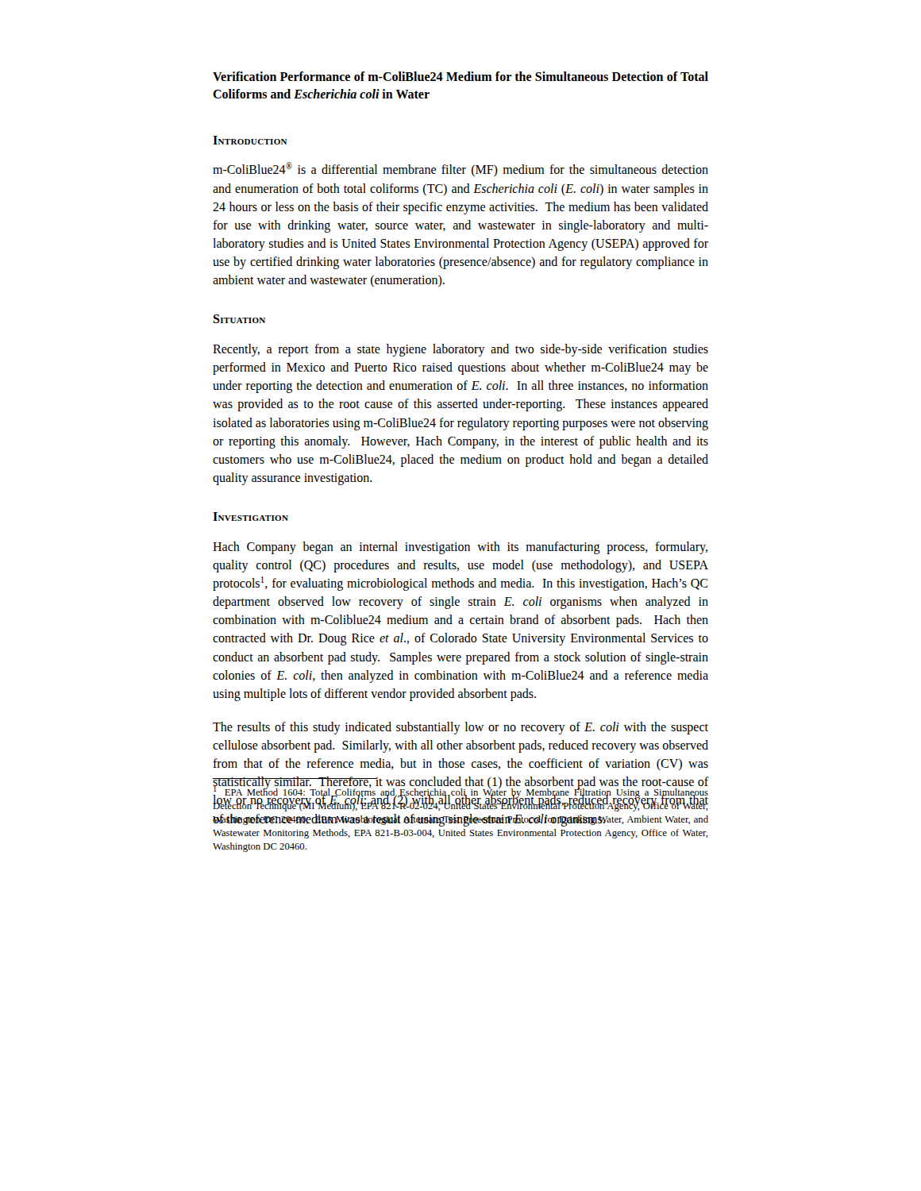Verification Performance of m-ColiBlue24 Medium for the Simultaneous Detection of Total Coliforms and Escherichia coli in Water
Introduction
m-ColiBlue24® is a differential membrane filter (MF) medium for the simultaneous detection and enumeration of both total coliforms (TC) and Escherichia coli (E. coli) in water samples in 24 hours or less on the basis of their specific enzyme activities. The medium has been validated for use with drinking water, source water, and wastewater in single-laboratory and multi-laboratory studies and is United States Environmental Protection Agency (USEPA) approved for use by certified drinking water laboratories (presence/absence) and for regulatory compliance in ambient water and wastewater (enumeration).
Situation
Recently, a report from a state hygiene laboratory and two side-by-side verification studies performed in Mexico and Puerto Rico raised questions about whether m-ColiBlue24 may be under reporting the detection and enumeration of E. coli. In all three instances, no information was provided as to the root cause of this asserted under-reporting. These instances appeared isolated as laboratories using m-ColiBlue24 for regulatory reporting purposes were not observing or reporting this anomaly. However, Hach Company, in the interest of public health and its customers who use m-ColiBlue24, placed the medium on product hold and began a detailed quality assurance investigation.
Investigation
Hach Company began an internal investigation with its manufacturing process, formulary, quality control (QC) procedures and results, use model (use methodology), and USEPA protocols1, for evaluating microbiological methods and media. In this investigation, Hach’s QC department observed low recovery of single strain E. coli organisms when analyzed in combination with m-Coliblue24 medium and a certain brand of absorbent pads. Hach then contracted with Dr. Doug Rice et al., of Colorado State University Environmental Services to conduct an absorbent pad study. Samples were prepared from a stock solution of single-strain colonies of E. coli, then analyzed in combination with m-ColiBlue24 and a reference media using multiple lots of different vendor provided absorbent pads.
The results of this study indicated substantially low or no recovery of E. coli with the suspect cellulose absorbent pad. Similarly, with all other absorbent pads, reduced recovery was observed from that of the reference media, but in those cases, the coefficient of variation (CV) was statistically similar. Therefore, it was concluded that (1) the absorbent pad was the root-cause of low or no recovery of E. coli; and (2) with all other absorbent pads, reduced recovery from that of the reference medium was a result of using single-strain E. coli organisms.
1 EPA Method 1604: Total Coliforms and Escherichia coli in Water by Membrane Filtration Using a Simultaneous Detection Technique (MI Medium), EPA 821-R-02-024, United States Environmental Protection Agency, Office of Water, Washington DC 20460; EPA Microbiological Alternate Test Procedure Protocol for Drinking Water, Ambient Water, and Wastewater Monitoring Methods, EPA 821-B-03-004, United States Environmental Protection Agency, Office of Water, Washington DC 20460.